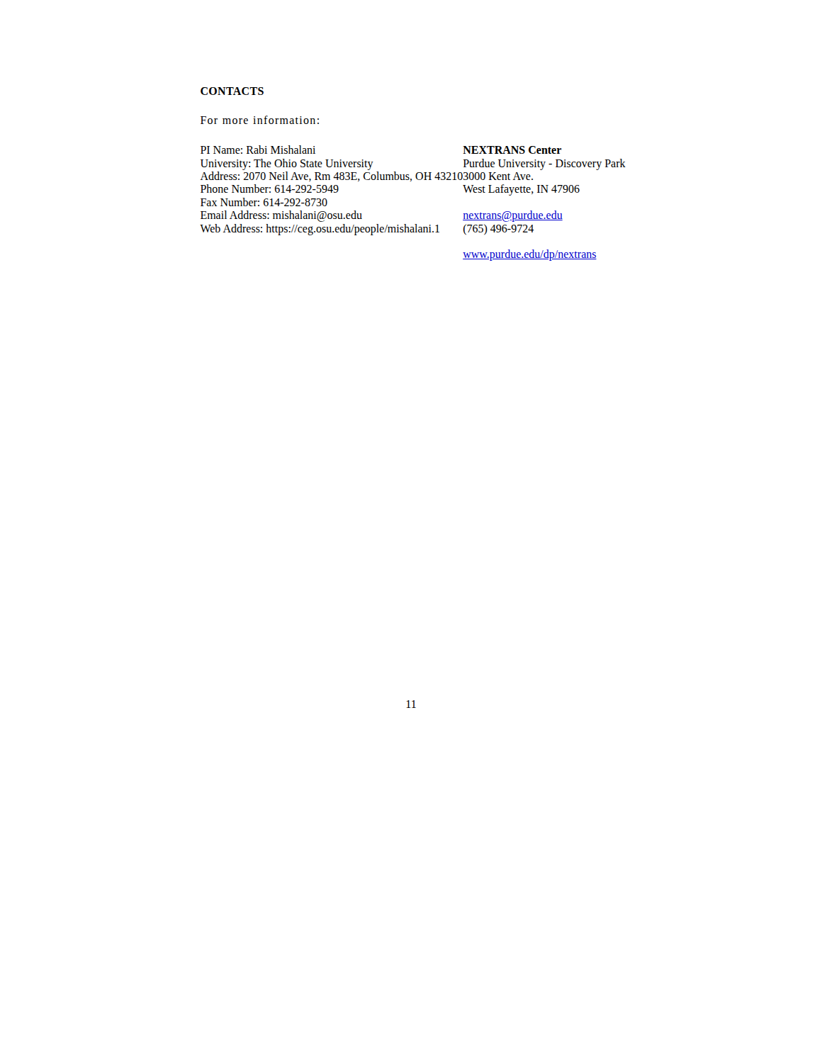CONTACTS
For more information:
| PI Name: Rabi Mishalani University: The Ohio State University Address: 2070 Neil Ave, Rm 483E, Columbus, OH 43210 Phone Number: 614-292-5949 Fax Number: 614-292-8730 Email Address: mishalani@osu.edu Web Address: https://ceg.osu.edu/people/mishalani.1 | NEXTRANS Center Purdue University - Discovery Park 3000 Kent Ave. West Lafayette, IN 47906 nextrans@purdue.edu (765) 496-9724 www.purdue.edu/dp/nextrans |
11